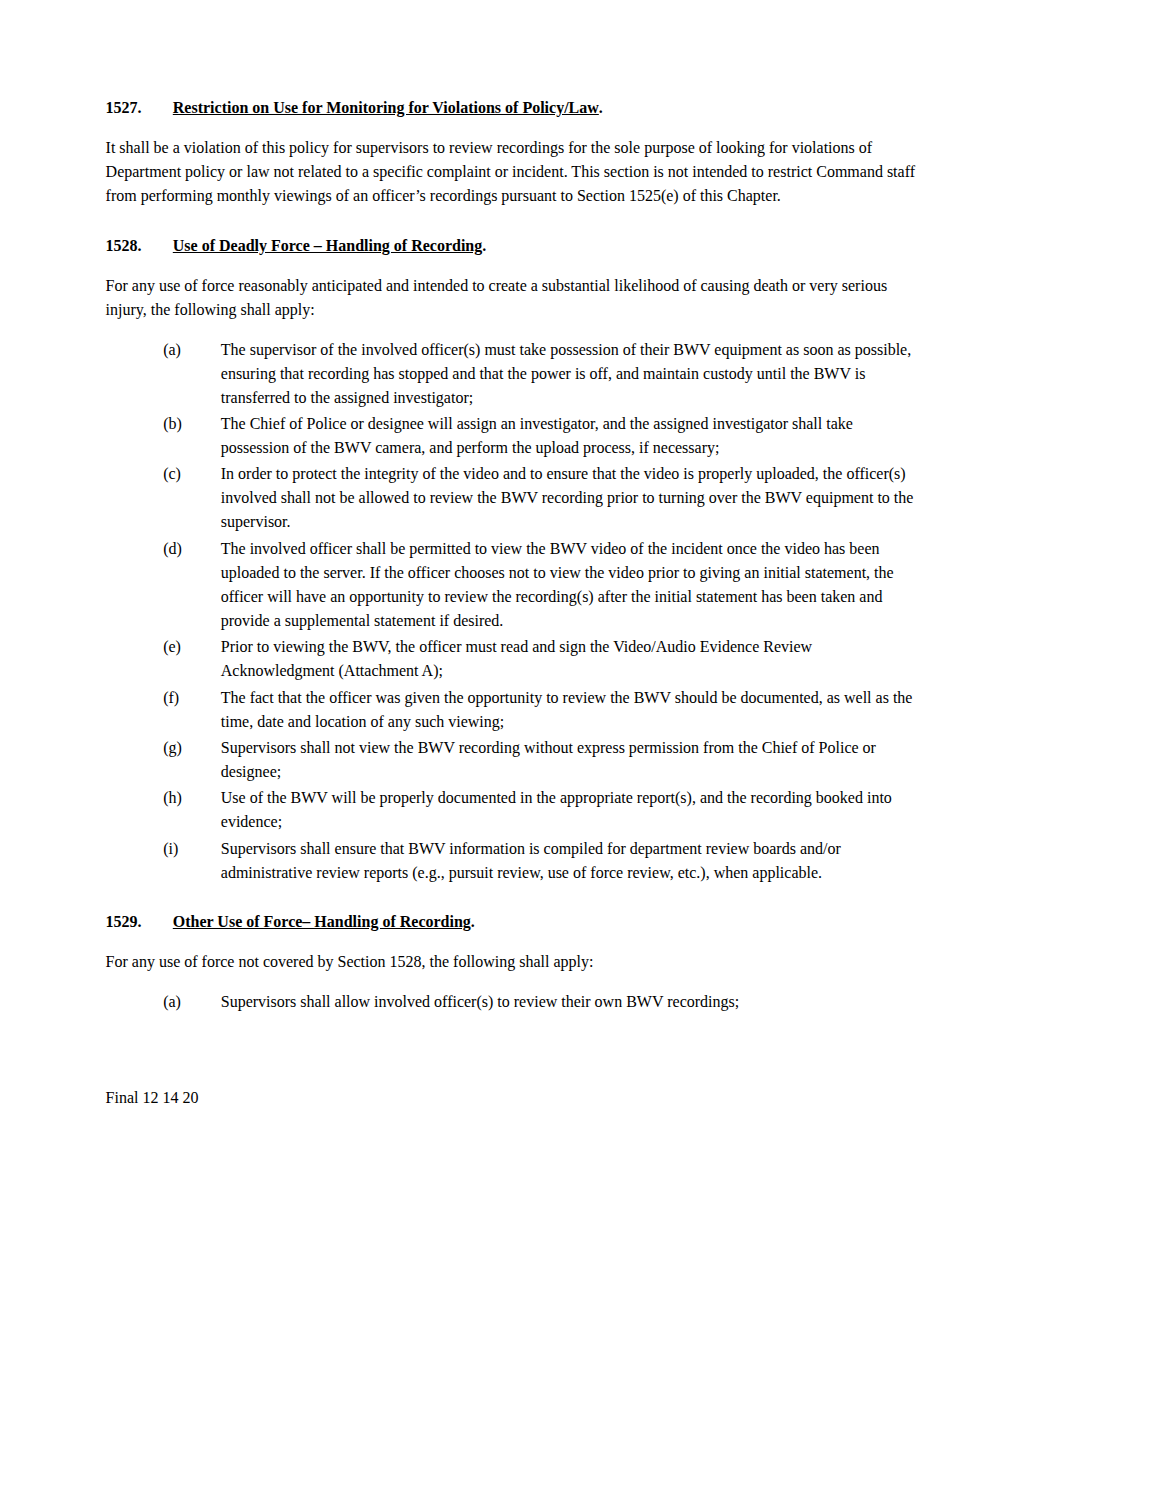1527. Restriction on Use for Monitoring for Violations of Policy/Law.
It shall be a violation of this policy for supervisors to review recordings for the sole purpose of looking for violations of Department policy or law not related to a specific complaint or incident. This section is not intended to restrict Command staff from performing monthly viewings of an officer’s recordings pursuant to Section 1525(e) of this Chapter.
1528. Use of Deadly Force – Handling of Recording.
For any use of force reasonably anticipated and intended to create a substantial likelihood of causing death or very serious injury, the following shall apply:
(a) The supervisor of the involved officer(s) must take possession of their BWV equipment as soon as possible, ensuring that recording has stopped and that the power is off, and maintain custody until the BWV is transferred to the assigned investigator;
(b) The Chief of Police or designee will assign an investigator, and the assigned investigator shall take possession of the BWV camera, and perform the upload process, if necessary;
(c) In order to protect the integrity of the video and to ensure that the video is properly uploaded, the officer(s) involved shall not be allowed to review the BWV recording prior to turning over the BWV equipment to the supervisor.
(d) The involved officer shall be permitted to view the BWV video of the incident once the video has been uploaded to the server. If the officer chooses not to view the video prior to giving an initial statement, the officer will have an opportunity to review the recording(s) after the initial statement has been taken and provide a supplemental statement if desired.
(e) Prior to viewing the BWV, the officer must read and sign the Video/Audio Evidence Review Acknowledgment (Attachment A);
(f) The fact that the officer was given the opportunity to review the BWV should be documented, as well as the time, date and location of any such viewing;
(g) Supervisors shall not view the BWV recording without express permission from the Chief of Police or designee;
(h) Use of the BWV will be properly documented in the appropriate report(s), and the recording booked into evidence;
(i) Supervisors shall ensure that BWV information is compiled for department review boards and/or administrative review reports (e.g., pursuit review, use of force review, etc.), when applicable.
1529. Other Use of Force– Handling of Recording.
For any use of force not covered by Section 1528, the following shall apply:
(a) Supervisors shall allow involved officer(s) to review their own BWV recordings;
Final 12 14 20